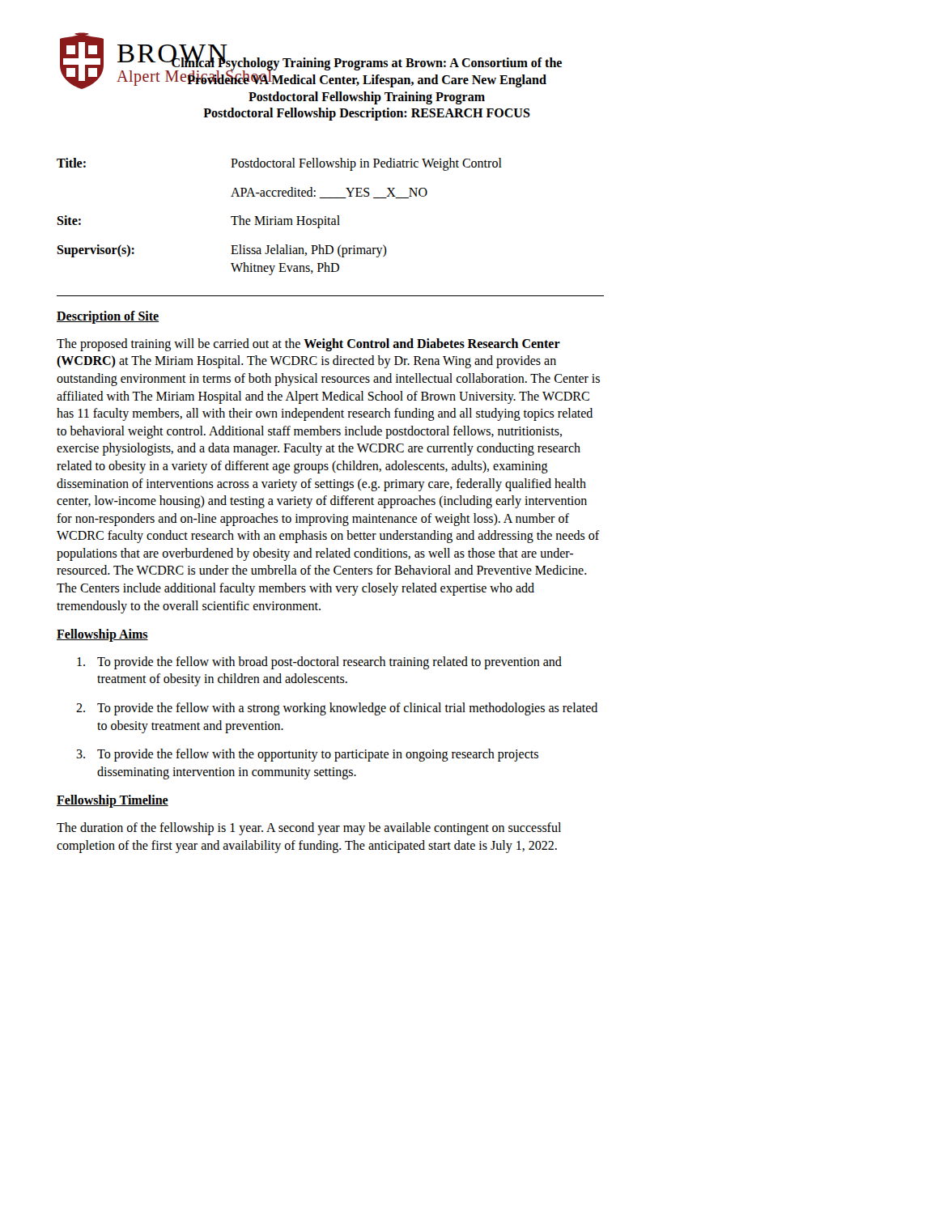BROWN
Alpert Medical School
Clinical Psychology Training Programs at Brown: A Consortium of the
Providence VA Medical Center, Lifespan, and Care New England
Postdoctoral Fellowship Training Program
Postdoctoral Fellowship Description: RESEARCH FOCUS
| Title: | Postdoctoral Fellowship in Pediatric Weight Control |
| | APA-accredited: ____YES __X__NO |
| Site: | The Miriam Hospital |
| Supervisor(s): | Elissa Jelalian, PhD (primary) Whitney Evans, PhD |
Description of Site
The proposed training will be carried out at the Weight Control and Diabetes Research Center (WCDRC) at The Miriam Hospital. The WCDRC is directed by Dr. Rena Wing and provides an outstanding environment in terms of both physical resources and intellectual collaboration. The Center is affiliated with The Miriam Hospital and the Alpert Medical School of Brown University. The WCDRC has 11 faculty members, all with their own independent research funding and all studying topics related to behavioral weight control. Additional staff members include postdoctoral fellows, nutritionists, exercise physiologists, and a data manager. Faculty at the WCDRC are currently conducting research related to obesity in a variety of different age groups (children, adolescents, adults), examining dissemination of interventions across a variety of settings (e.g. primary care, federally qualified health center, low-income housing) and testing a variety of different approaches (including early intervention for non-responders and on-line approaches to improving maintenance of weight loss). A number of WCDRC faculty conduct research with an emphasis on better understanding and addressing the needs of populations that are overburdened by obesity and related conditions, as well as those that are under-resourced. The WCDRC is under the umbrella of the Centers for Behavioral and Preventive Medicine. The Centers include additional faculty members with very closely related expertise who add tremendously to the overall scientific environment.
Fellowship Aims
To provide the fellow with broad post-doctoral research training related to prevention and treatment of obesity in children and adolescents.
To provide the fellow with a strong working knowledge of clinical trial methodologies as related to obesity treatment and prevention.
To provide the fellow with the opportunity to participate in ongoing research projects disseminating intervention in community settings.
Fellowship Timeline
The duration of the fellowship is 1 year. A second year may be available contingent on successful completion of the first year and availability of funding. The anticipated start date is July 1, 2022.